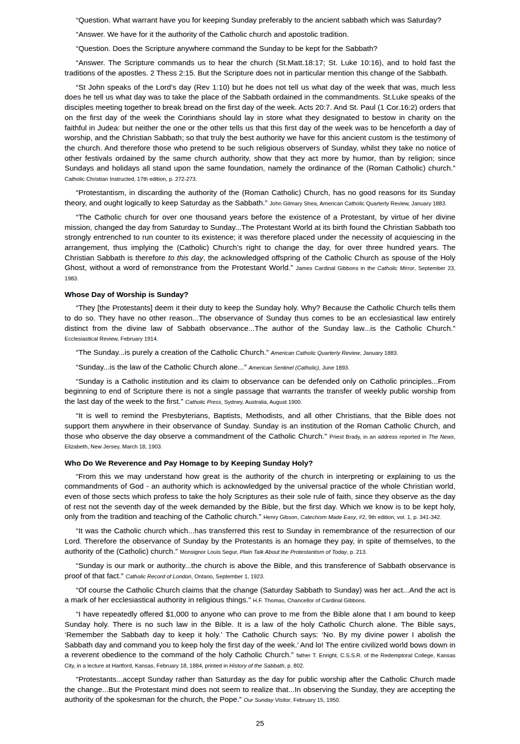“Question. What warrant have you for keeping Sunday preferably to the ancient sabbath which was Saturday?
“Answer. We have for it the authority of the Catholic church and apostolic tradition.
“Question. Does the Scripture anywhere command the Sunday to be kept for the Sabbath?
“Answer. The Scripture commands us to hear the church (St.Matt.18:17; St. Luke 10:16), and to hold fast the traditions of the apostles. 2 Thess 2:15. But the Scripture does not in particular mention this change of the Sabbath.
“St John speaks of the Lord’s day (Rev 1:10) but he does not tell us what day of the week that was, much less does he tell us what day was to take the place of the Sabbath ordained in the commandments. St.Luke speaks of the disciples meeting together to break bread on the first day of the week. Acts 20:7. And St. Paul (1 Cor.16:2) orders that on the first day of the week the Corinthians should lay in store what they designated to bestow in charity on the faithful in Judea: but neither the one or the other tells us that this first day of the week was to be henceforth a day of worship, and the Christian Sabbath; so that truly the best authority we have for this ancient custom is the testimony of the church. And therefore those who pretend to be such religious observers of Sunday, whilst they take no notice of other festivals ordained by the same church authority, show that they act more by humor, than by religion; since Sundays and holidays all stand upon the same foundation, namely the ordinance of the (Roman Catholic) church.” Catholic Christian Instructed, 17th edition, p. 272-273.
“Protestantism, in discarding the authority of the (Roman Catholic) Church, has no good reasons for its Sunday theory, and ought logically to keep Saturday as the Sabbath.” John Gilmary Shea, American Catholic Quarterly Review, January 1883.
“The Catholic church for over one thousand years before the existence of a Protestant, by virtue of her divine mission, changed the day from Saturday to Sunday...The Protestant World at its birth found the Christian Sabbath too strongly entrenched to run counter to its existence; it was therefore placed under the necessity of acquiescing in the arrangement, thus implying the (Catholic) Church’s right to change the day, for over three hundred years. The Christian Sabbath is therefore to this day, the acknowledged offspring of the Catholic Church as spouse of the Holy Ghost, without a word of remonstrance from the Protestant World.” James Cardinal Gibbons in the Catholic Mirror, September 23, 1983.
Whose Day of Worship is Sunday?
“They [the Protestants] deem it their duty to keep the Sunday holy. Why? Because the Catholic Church tells them to do so. They have no other reason...The observance of Sunday thus comes to be an ecclesiastical law entirely distinct from the divine law of Sabbath observance...The author of the Sunday law...is the Catholic Church.” Ecclesiastical Review, February 1914.
“The Sunday...is purely a creation of the Catholic Church.” American Catholic Quarterly Review, January 1883.
“Sunday...is the law of the Catholic Church alone...” American Sentinel (Catholic), June 1893.
“Sunday is a Catholic institution and its claim to observance can be defended only on Catholic principles...From beginning to end of Scripture there is not a single passage that warrants the transfer of weekly public worship from the last day of the week to the first.” Catholic Press, Sydney, Australia, August 1900.
“It is well to remind the Presbyterians, Baptists, Methodists, and all other Christians, that the Bible does not support them anywhere in their observance of Sunday. Sunday is an institution of the Roman Catholic Church, and those who observe the day observe a commandment of the Catholic Church.” Priest Brady, in an address reported in The News, Elizabeth, New Jersey, March 18, 1903.
Who Do We Reverence and Pay Homage to by Keeping Sunday Holy?
“From this we may understand how great is the authority of the church in interpreting or explaining to us the commandments of God - an authority which is acknowledged by the universal practice of the whole Christian world, even of those sects which profess to take the holy Scriptures as their sole rule of faith, since they observe as the day of rest not the seventh day of the week demanded by the Bible, but the first day. Which we know is to be kept holy, only from the tradition and teaching of the Catholic church.” Henry Gibson, Catechism Made Easy, #2, 9th edition, vol. 1, p. 341-342.
“It was the Catholic church which...has transferred this rest to Sunday in remembrance of the resurrection of our Lord. Therefore the observance of Sunday by the Protestants is an homage they pay, in spite of themselves, to the authority of the (Catholic) church.” Monsignor Louis Segur, Plain Talk About the Protestantism of Today, p. 213.
“Sunday is our mark or authority...the church is above the Bible, and this transference of Sabbath observance is proof of that fact.” Catholic Record of London, Ontario, September 1, 1923.
“Of course the Catholic Church claims that the change (Saturday Sabbath to Sunday) was her act...And the act is a mark of her ecclesiastical authority in religious things.” H.F. Thomas, Chancellor of Cardinal Gibbons.
“I have repeatedly offered $1,000 to anyone who can prove to me from the Bible alone that I am bound to keep Sunday holy. There is no such law in the Bible. It is a law of the holy Catholic Church alone. The Bible says, ‘Remember the Sabbath day to keep it holy.’ The Catholic Church says: ‘No. By my divine power I abolish the Sabbath day and command you to keep holy the first day of the week.’ And lo! The entire civilized world bows down in a reverent obedience to the command of the holy Catholic Church.” father T. Enright, C.S.S.R. of the Redemptoral College, Kansas City, in a lecture at Hartford, Kansas, February 18, 1884, printed in History of the Sabbath, p. 802.
“Protestants...accept Sunday rather than Saturday as the day for public worship after the Catholic Church made the change...But the Protestant mind does not seem to realize that...In observing the Sunday, they are accepting the authority of the spokesman for the church, the Pope.” Our Sunday Visitor, February 15, 1950.
25